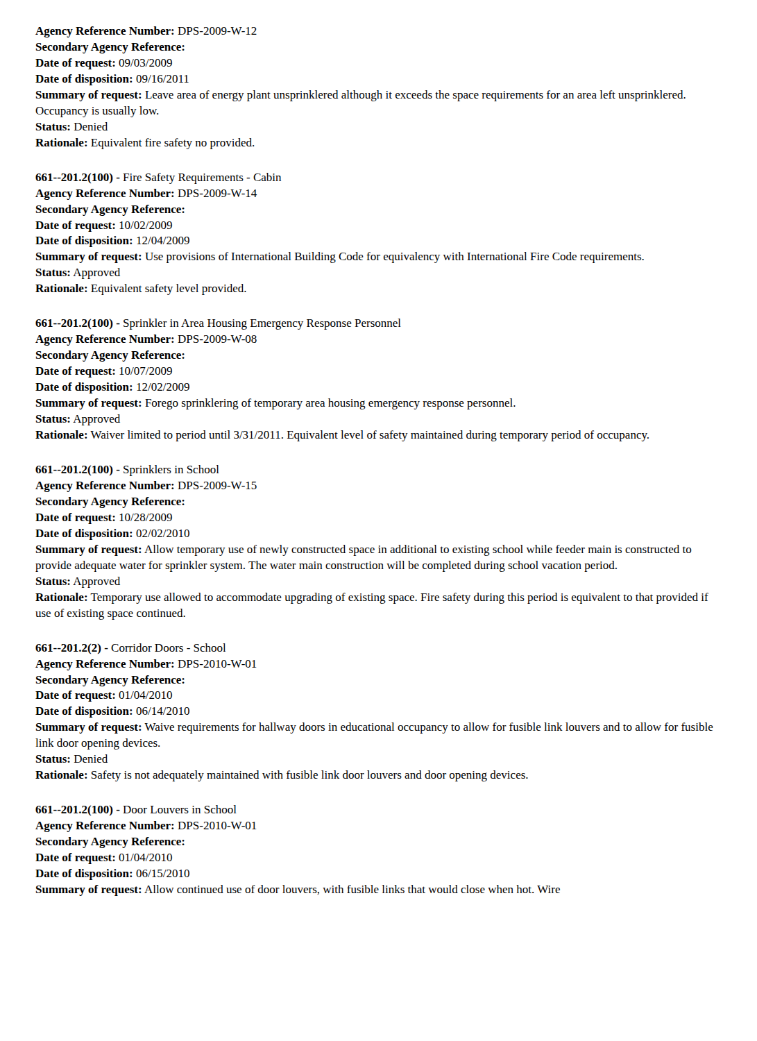Agency Reference Number: DPS-2009-W-12
Secondary Agency Reference:
Date of request: 09/03/2009
Date of disposition: 09/16/2011
Summary of request: Leave area of energy plant unsprinklered although it exceeds the space requirements for an area left unsprinklered. Occupancy is usually low.
Status: Denied
Rationale: Equivalent fire safety no provided.
661--201.2(100) - Fire Safety Requirements - Cabin
Agency Reference Number: DPS-2009-W-14
Secondary Agency Reference:
Date of request: 10/02/2009
Date of disposition: 12/04/2009
Summary of request: Use provisions of International Building Code for equivalency with International Fire Code requirements.
Status: Approved
Rationale: Equivalent safety level provided.
661--201.2(100) - Sprinkler in Area Housing Emergency Response Personnel
Agency Reference Number: DPS-2009-W-08
Secondary Agency Reference:
Date of request: 10/07/2009
Date of disposition: 12/02/2009
Summary of request: Forego sprinklering of temporary area housing emergency response personnel.
Status: Approved
Rationale: Waiver limited to period until 3/31/2011. Equivalent level of safety maintained during temporary period of occupancy.
661--201.2(100) - Sprinklers in School
Agency Reference Number: DPS-2009-W-15
Secondary Agency Reference:
Date of request: 10/28/2009
Date of disposition: 02/02/2010
Summary of request: Allow temporary use of newly constructed space in additional to existing school while feeder main is constructed to provide adequate water for sprinkler system. The water main construction will be completed during school vacation period.
Status: Approved
Rationale: Temporary use allowed to accommodate upgrading of existing space. Fire safety during this period is equivalent to that provided if use of existing space continued.
661--201.2(2) - Corridor Doors - School
Agency Reference Number: DPS-2010-W-01
Secondary Agency Reference:
Date of request: 01/04/2010
Date of disposition: 06/14/2010
Summary of request: Waive requirements for hallway doors in educational occupancy to allow for fusible link louvers and to allow for fusible link door opening devices.
Status: Denied
Rationale: Safety is not adequately maintained with fusible link door louvers and door opening devices.
661--201.2(100) - Door Louvers in School
Agency Reference Number: DPS-2010-W-01
Secondary Agency Reference:
Date of request: 01/04/2010
Date of disposition: 06/15/2010
Summary of request: Allow continued use of door louvers, with fusible links that would close when hot. Wire